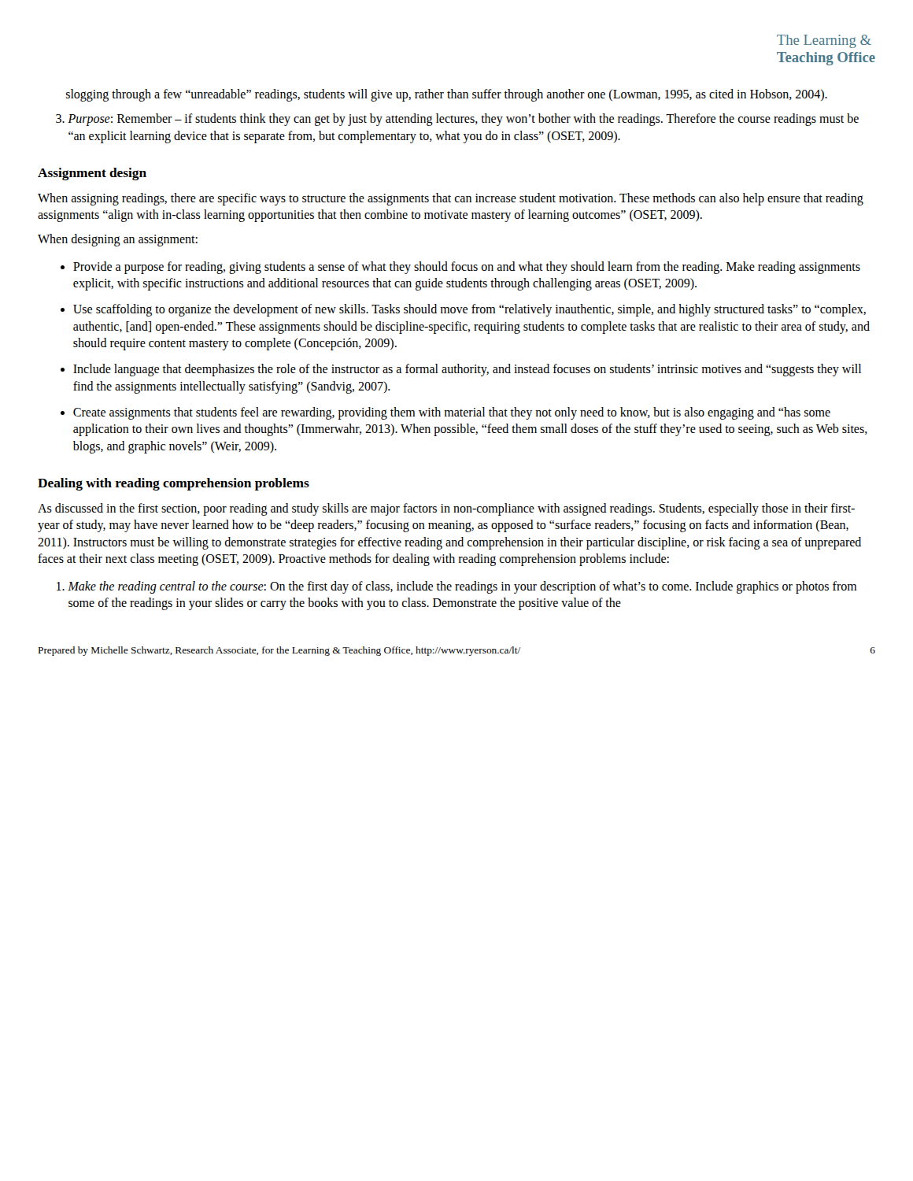The Learning &
Teaching Office
slogging through a few “unreadable” readings, students will give up, rather than suffer through another one (Lowman, 1995, as cited in Hobson, 2004).
Purpose: Remember – if students think they can get by just by attending lectures, they won’t bother with the readings. Therefore the course readings must be “an explicit learning device that is separate from, but complementary to, what you do in class” (OSET, 2009).
Assignment design
When assigning readings, there are specific ways to structure the assignments that can increase student motivation. These methods can also help ensure that reading assignments “align with in-class learning opportunities that then combine to motivate mastery of learning outcomes” (OSET, 2009).
When designing an assignment:
Provide a purpose for reading, giving students a sense of what they should focus on and what they should learn from the reading. Make reading assignments explicit, with specific instructions and additional resources that can guide students through challenging areas (OSET, 2009).
Use scaffolding to organize the development of new skills. Tasks should move from “relatively inauthentic, simple, and highly structured tasks” to “complex, authentic, [and] open-ended.” These assignments should be discipline-specific, requiring students to complete tasks that are realistic to their area of study, and should require content mastery to complete (Concepción, 2009).
Include language that deemphasizes the role of the instructor as a formal authority, and instead focuses on students’ intrinsic motives and “suggests they will find the assignments intellectually satisfying” (Sandvig, 2007).
Create assignments that students feel are rewarding, providing them with material that they not only need to know, but is also engaging and “has some application to their own lives and thoughts” (Immerwahr, 2013). When possible, “feed them small doses of the stuff they’re used to seeing, such as Web sites, blogs, and graphic novels” (Weir, 2009).
Dealing with reading comprehension problems
As discussed in the first section, poor reading and study skills are major factors in non-compliance with assigned readings. Students, especially those in their first-year of study, may have never learned how to be “deep readers,” focusing on meaning, as opposed to “surface readers,” focusing on facts and information (Bean, 2011). Instructors must be willing to demonstrate strategies for effective reading and comprehension in their particular discipline, or risk facing a sea of unprepared faces at their next class meeting (OSET, 2009). Proactive methods for dealing with reading comprehension problems include:
Make the reading central to the course: On the first day of class, include the readings in your description of what’s to come. Include graphics or photos from some of the readings in your slides or carry the books with you to class. Demonstrate the positive value of the
Prepared by Michelle Schwartz, Research Associate, for the Learning & Teaching Office, http://www.ryerson.ca/lt/
6